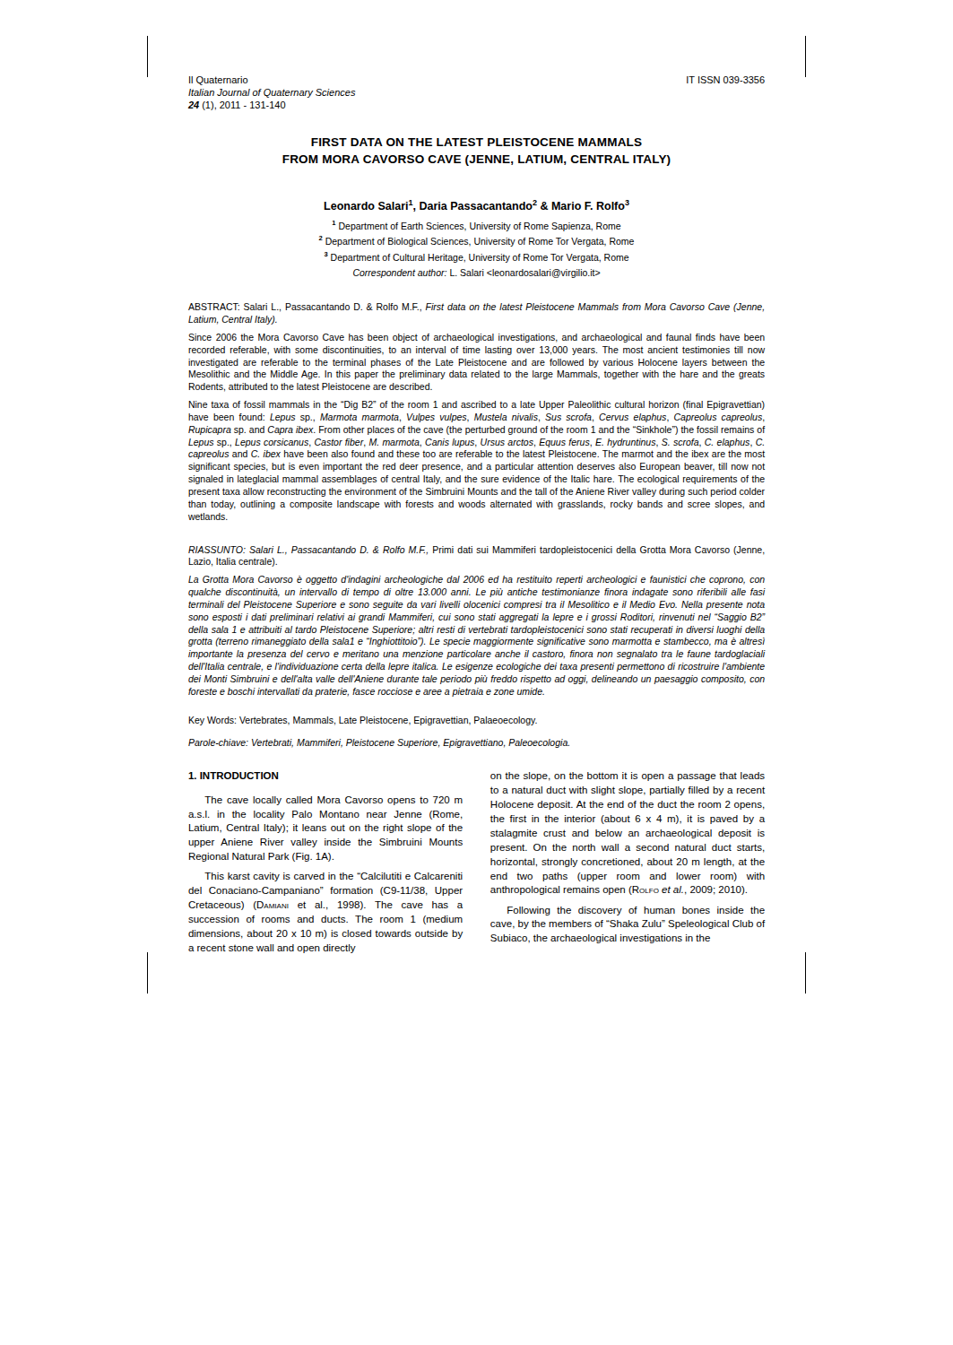Il Quaternario
Italian Journal of Quaternary Sciences
24 (1), 2011 - 131-140
IT ISSN 039-3356
FIRST DATA ON THE LATEST PLEISTOCENE MAMMALS
FROM MORA CAVORSO CAVE (JENNE, LATIUM, CENTRAL ITALY)
Leonardo Salari1, Daria Passacantando2 & Mario F. Rolfo3
1 Department of Earth Sciences, University of Rome Sapienza, Rome
2 Department of Biological Sciences, University of Rome Tor Vergata, Rome
3 Department of Cultural Heritage, University of Rome Tor Vergata, Rome
Correspondent author: L. Salari <leonardosalari@virgilio.it>
ABSTRACT: Salari L., Passacantando D. & Rolfo M.F., First data on the latest Pleistocene Mammals from Mora Cavorso Cave (Jenne, Latium, Central Italy).
Since 2006 the Mora Cavorso Cave has been object of archaeological investigations, and archaeological and faunal finds have been recorded referable, with some discontinuities, to an interval of time lasting over 13,000 years. The most ancient testimonies till now investigated are referable to the terminal phases of the Late Pleistocene and are followed by various Holocene layers between the Mesolithic and the Middle Age. In this paper the preliminary data related to the large Mammals, together with the hare and the greats Rodents, attributed to the latest Pleistocene are described.
Nine taxa of fossil mammals in the “Dig B2” of the room 1 and ascribed to a late Upper Paleolithic cultural horizon (final Epigravettian) have been found: Lepus sp., Marmota marmota, Vulpes vulpes, Mustela nivalis, Sus scrofa, Cervus elaphus, Capreolus capreolus, Rupicapra sp. and Capra ibex. From other places of the cave (the perturbed ground of the room 1 and the “Sinkhole”) the fossil remains of Lepus sp., Lepus corsicanus, Castor fiber, M. marmota, Canis lupus, Ursus arctos, Equus ferus, E. hydruntinus, S. scrofa, C. elaphus, C. capreolus and C. ibex have been also found and these too are referable to the latest Pleistocene. The marmot and the ibex are the most significant species, but is even important the red deer presence, and a particular attention deserves also European beaver, till now not signaled in lateglacial mammal assemblages of central Italy, and the sure evidence of the Italic hare. The ecological requirements of the present taxa allow reconstructing the environment of the Simbruini Mounts and the tall of the Aniene River valley during such period colder than today, outlining a composite landscape with forests and woods alternated with grasslands, rocky bands and scree slopes, and wetlands.
RIASSUNTO: Salari L., Passacantando D. & Rolfo M.F., Primi dati sui Mammiferi tardopleistocenici della Grotta Mora Cavorso (Jenne, Lazio, Italia centrale).
La Grotta Mora Cavorso è oggetto d'indagini archeologiche dal 2006 ed ha restituito reperti archeologici e faunistici che coprono, con qualche discontinuità, un intervallo di tempo di oltre 13.000 anni. Le più antiche testimonianze finora indagate sono riferibili alle fasi terminali del Pleistocene Superiore e sono seguite da vari livelli olocenici compresi tra il Mesolitico e il Medio Evo. Nella presente nota sono esposti i dati preliminari relativi ai grandi Mammiferi, cui sono stati aggregati la lepre e i grossi Roditori, rinvenuti nel “Saggio B2” della sala 1 e attribuiti al tardo Pleistocene Superiore; altri resti di vertebrati tardopleistocenici sono stati recuperati in diversi luoghi della grotta (terreno rimaneggiato della sala1 e “Inghiottitoio”). Le specie maggiormente significative sono marmotta e stambecco, ma è altresì importante la presenza del cervo e meritano una menzione particolare anche il castoro, finora non segnalato tra le faune tardoglaciali dell'Italia centrale, e l'individuazione certa della lepre italica. Le esigenze ecologiche dei taxa presenti permettono di ricostruire l'ambiente dei Monti Simbruini e dell'alta valle dell'Aniene durante tale periodo più freddo rispetto ad oggi, delineando un paesaggio composito, con foreste e boschi intervallati da praterie, fasce rocciose e aree a pietraia e zone umide.
Key Words: Vertebrates, Mammals, Late Pleistocene, Epigravettian, Palaeoecology.
Parole-chiave: Vertebrati, Mammiferi, Pleistocene Superiore, Epigravettiano, Paleoecologia.
1. INTRODUCTION
The cave locally called Mora Cavorso opens to 720 m a.s.l. in the locality Palo Montano near Jenne (Rome, Latium, Central Italy); it leans out on the right slope of the upper Aniene River valley inside the Simbruini Mounts Regional Natural Park (Fig. 1A).
This karst cavity is carved in the “Calcilutiti e Calcareniti del Conaciano-Campaniano” formation (C9-11/38, Upper Cretaceous) (Damiani et al., 1998). The cave has a succession of rooms and ducts. The room 1 (medium dimensions, about 20 x 10 m) is closed towards outside by a recent stone wall and open directly
on the slope, on the bottom it is open a passage that leads to a natural duct with slight slope, partially filled by a recent Holocene deposit. At the end of the duct the room 2 opens, the first in the interior (about 6 x 4 m), it is paved by a stalagmite crust and below an archaeological deposit is present. On the north wall a second natural duct starts, horizontal, strongly concretioned, about 20 m length, at the end two paths (upper room and lower room) with anthropological remains open (Rolfo et al., 2009; 2010).
Following the discovery of human bones inside the cave, by the members of “Shaka Zulu” Speleological Club of Subiaco, the archaeological investigations in the